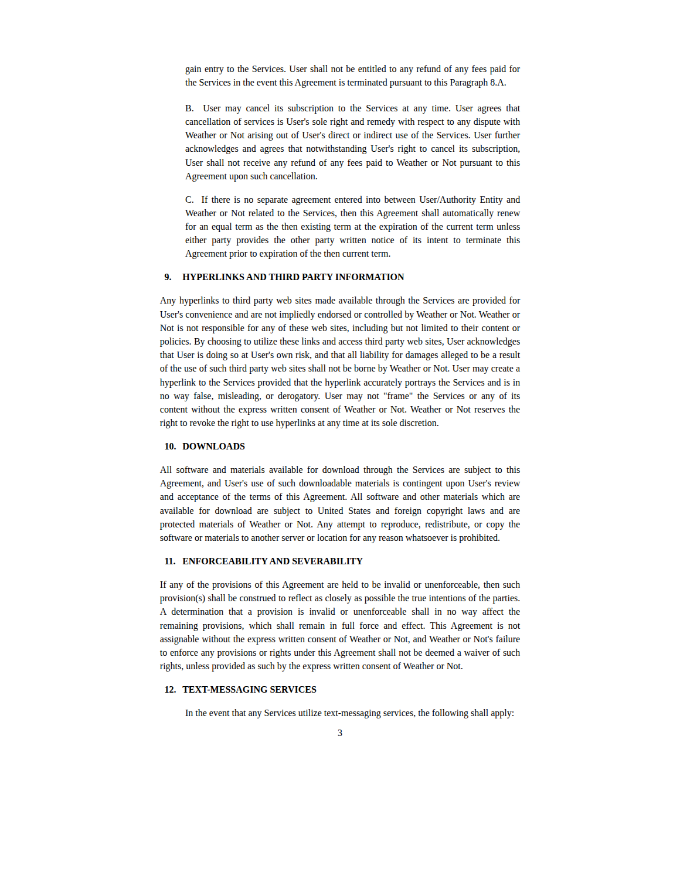gain entry to the Services. User shall not be entitled to any refund of any fees paid for the Services in the event this Agreement is terminated pursuant to this Paragraph 8.A.
B. User may cancel its subscription to the Services at any time. User agrees that cancellation of services is User's sole right and remedy with respect to any dispute with Weather or Not arising out of User's direct or indirect use of the Services. User further acknowledges and agrees that notwithstanding User's right to cancel its subscription, User shall not receive any refund of any fees paid to Weather or Not pursuant to this Agreement upon such cancellation.
C. If there is no separate agreement entered into between User/Authority Entity and Weather or Not related to the Services, then this Agreement shall automatically renew for an equal term as the then existing term at the expiration of the current term unless either party provides the other party written notice of its intent to terminate this Agreement prior to expiration of the then current term.
9. HYPERLINKS AND THIRD PARTY INFORMATION
Any hyperlinks to third party web sites made available through the Services are provided for User's convenience and are not impliedly endorsed or controlled by Weather or Not. Weather or Not is not responsible for any of these web sites, including but not limited to their content or policies. By choosing to utilize these links and access third party web sites, User acknowledges that User is doing so at User's own risk, and that all liability for damages alleged to be a result of the use of such third party web sites shall not be borne by Weather or Not. User may create a hyperlink to the Services provided that the hyperlink accurately portrays the Services and is in no way false, misleading, or derogatory. User may not "frame" the Services or any of its content without the express written consent of Weather or Not. Weather or Not reserves the right to revoke the right to use hyperlinks at any time at its sole discretion.
10. DOWNLOADS
All software and materials available for download through the Services are subject to this Agreement, and User's use of such downloadable materials is contingent upon User's review and acceptance of the terms of this Agreement. All software and other materials which are available for download are subject to United States and foreign copyright laws and are protected materials of Weather or Not. Any attempt to reproduce, redistribute, or copy the software or materials to another server or location for any reason whatsoever is prohibited.
11. ENFORCEABILITY AND SEVERABILITY
If any of the provisions of this Agreement are held to be invalid or unenforceable, then such provision(s) shall be construed to reflect as closely as possible the true intentions of the parties. A determination that a provision is invalid or unenforceable shall in no way affect the remaining provisions, which shall remain in full force and effect. This Agreement is not assignable without the express written consent of Weather or Not, and Weather or Not's failure to enforce any provisions or rights under this Agreement shall not be deemed a waiver of such rights, unless provided as such by the express written consent of Weather or Not.
12. TEXT-MESSAGING SERVICES
In the event that any Services utilize text-messaging services, the following shall apply:
3